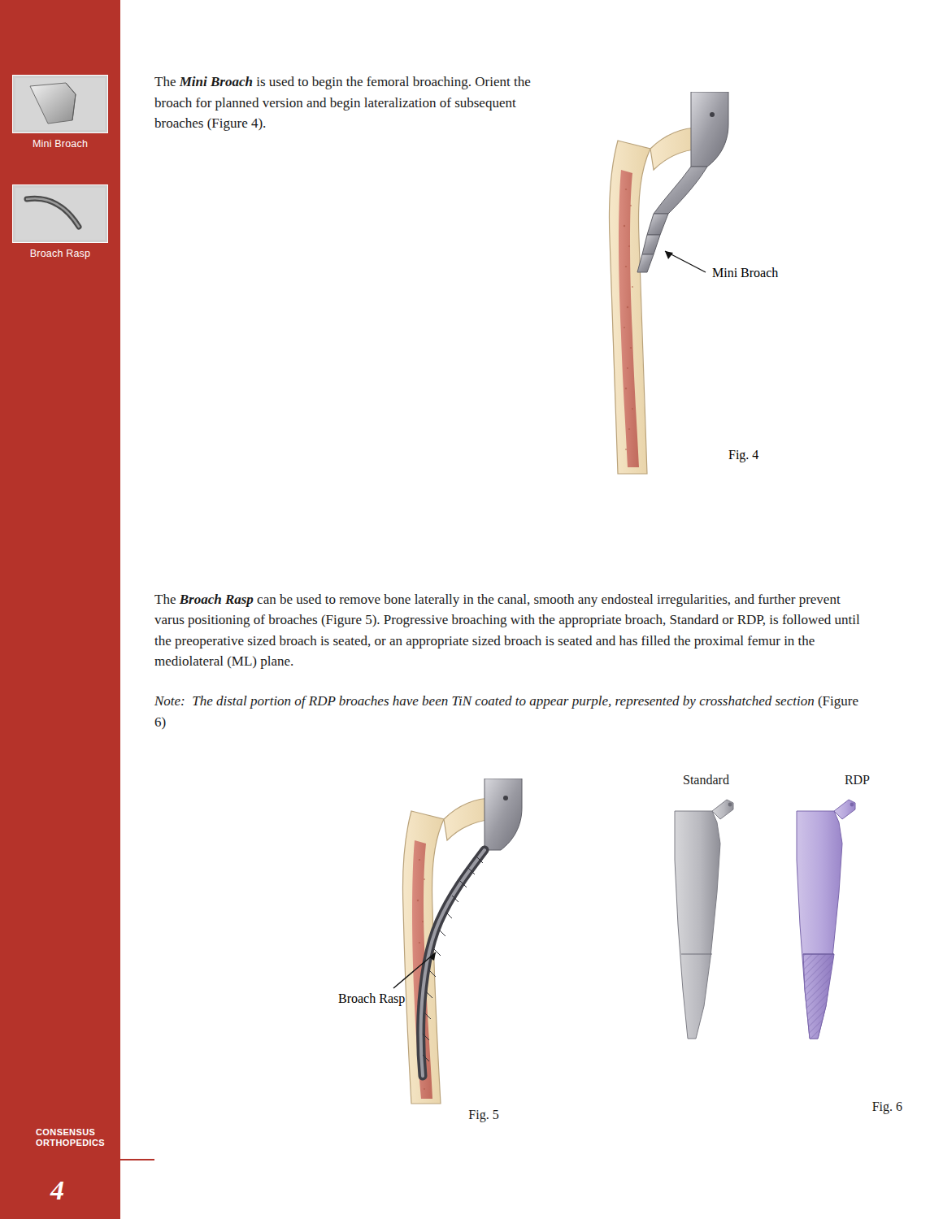Mini Broach
Broach Rasp
Consensus
Orthopedics
4
The Mini Broach is used to begin the femoral broaching. Orient the broach for planned version and begin lateralization of subsequent broaches (Figure 4).
Mini Broach Fig. 4
The Broach Rasp can be used to remove bone laterally in the canal, smooth any endosteal irregularities, and further prevent varus positioning of broaches (Figure 5). Progressive broaching with the appropriate broach, Standard or RDP, is followed until the preoperative sized broach is seated, or an appropriate sized broach is seated and has filled the proximal femur in the mediolateral (ML) plane.
Note: The distal portion of RDP broaches have been TiN coated to appear purple, represented by crosshatched section (Figure 6)
Broach Rasp
Fig. 5
Standard RDP
Fig. 6